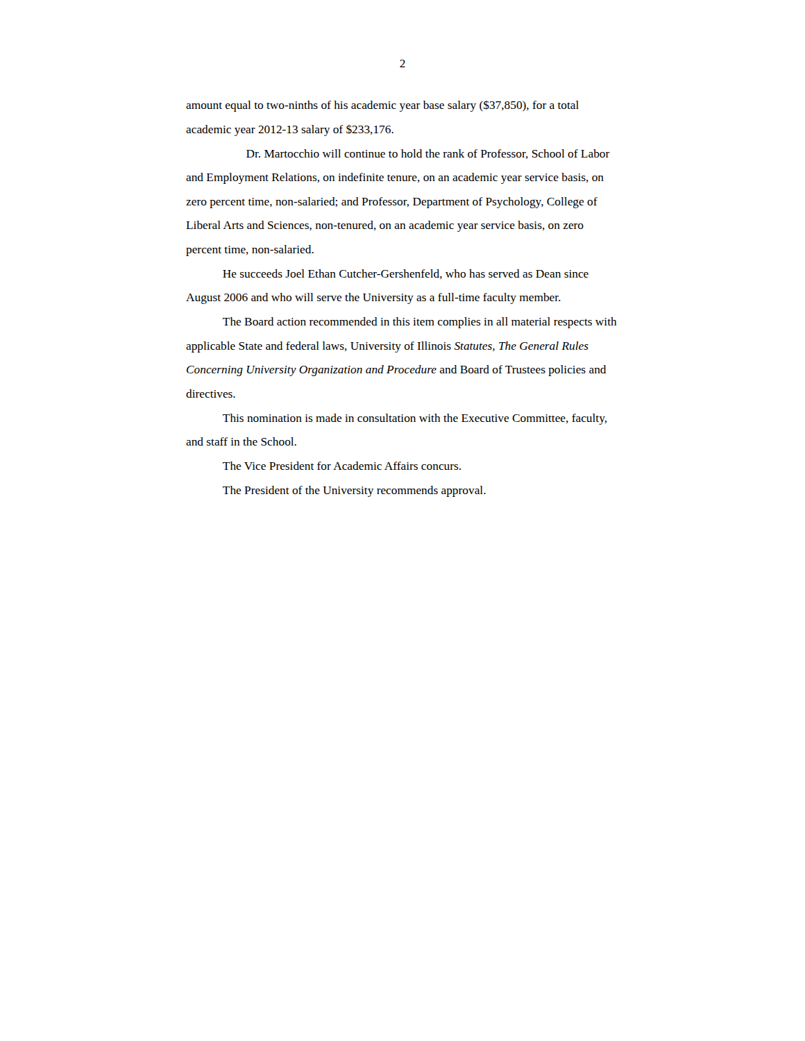2
amount equal to two-ninths of his academic year base salary ($37,850), for a total academic year 2012-13 salary of $233,176.
Dr. Martocchio will continue to hold the rank of Professor, School of Labor and Employment Relations, on indefinite tenure, on an academic year service basis, on zero percent time, non-salaried; and Professor, Department of Psychology, College of Liberal Arts and Sciences, non-tenured, on an academic year service basis, on zero percent time, non-salaried.
He succeeds Joel Ethan Cutcher-Gershenfeld, who has served as Dean since August 2006 and who will serve the University as a full-time faculty member.
The Board action recommended in this item complies in all material respects with applicable State and federal laws, University of Illinois Statutes, The General Rules Concerning University Organization and Procedure and Board of Trustees policies and directives.
This nomination is made in consultation with the Executive Committee, faculty, and staff in the School.
The Vice President for Academic Affairs concurs.
The President of the University recommends approval.